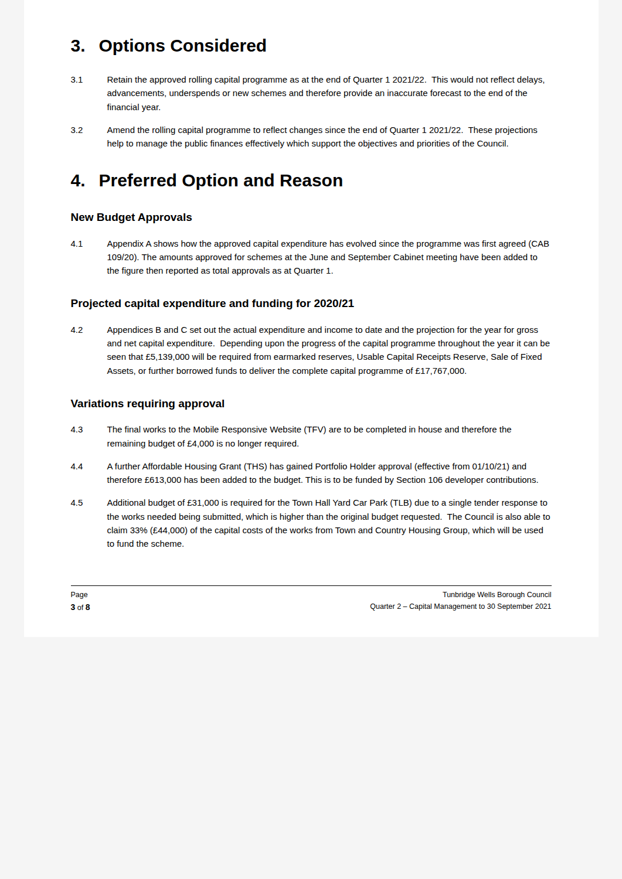3. Options Considered
3.1
Retain the approved rolling capital programme as at the end of Quarter 1 2021/22. This would not reflect delays, advancements, underspends or new schemes and therefore provide an inaccurate forecast to the end of the financial year.
3.2
Amend the rolling capital programme to reflect changes since the end of Quarter 1 2021/22. These projections help to manage the public finances effectively which support the objectives and priorities of the Council.
4. Preferred Option and Reason
New Budget Approvals
4.1
Appendix A shows how the approved capital expenditure has evolved since the programme was first agreed (CAB 109/20). The amounts approved for schemes at the June and September Cabinet meeting have been added to the figure then reported as total approvals as at Quarter 1.
Projected capital expenditure and funding for 2020/21
4.2
Appendices B and C set out the actual expenditure and income to date and the projection for the year for gross and net capital expenditure. Depending upon the progress of the capital programme throughout the year it can be seen that £5,139,000 will be required from earmarked reserves, Usable Capital Receipts Reserve, Sale of Fixed Assets, or further borrowed funds to deliver the complete capital programme of £17,767,000.
Variations requiring approval
4.3
The final works to the Mobile Responsive Website (TFV) are to be completed in house and therefore the remaining budget of £4,000 is no longer required.
4.4
A further Affordable Housing Grant (THS) has gained Portfolio Holder approval (effective from 01/10/21) and therefore £613,000 has been added to the budget. This is to be funded by Section 106 developer contributions.
4.5
Additional budget of £31,000 is required for the Town Hall Yard Car Park (TLB) due to a single tender response to the works needed being submitted, which is higher than the original budget requested. The Council is also able to claim 33% (£44,000) of the capital costs of the works from Town and Country Housing Group, which will be used to fund the scheme.
Page
3 of 8
Tunbridge Wells Borough Council
Quarter 2 – Capital Management to 30 September 2021